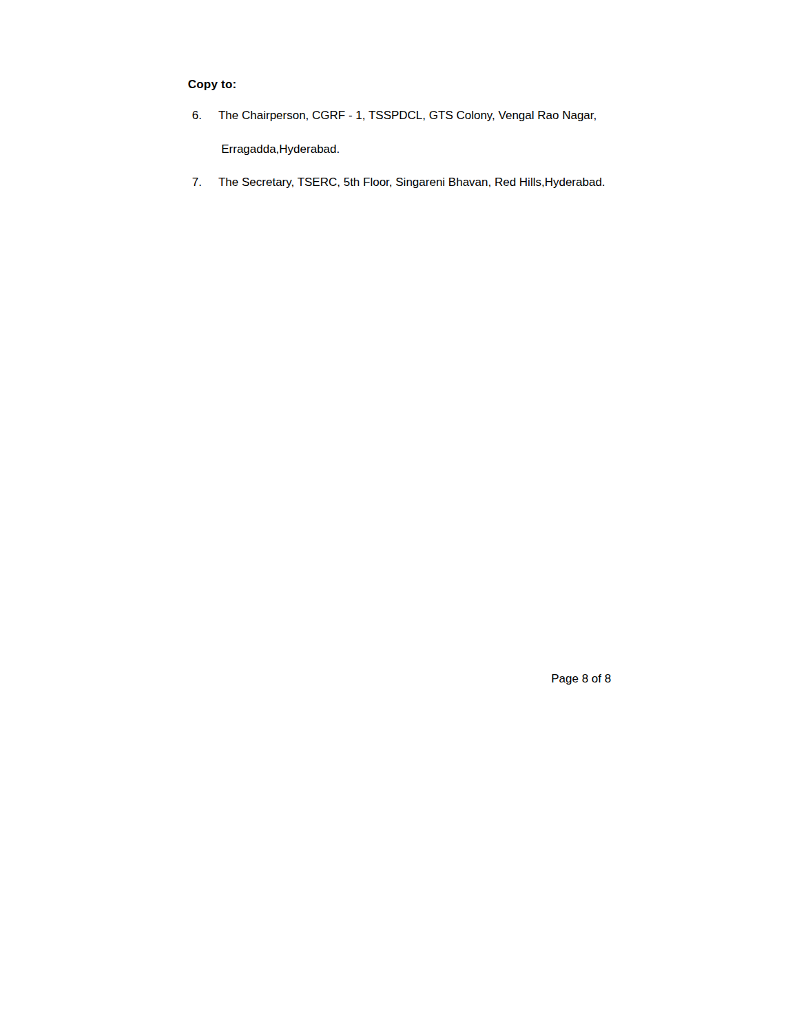Copy to:
6. The Chairperson, CGRF - 1, TSSPDCL, GTS Colony, Vengal Rao Nagar, Erragadda,Hyderabad.
7. The Secretary, TSERC, 5th Floor, Singareni Bhavan, Red Hills,Hyderabad.
Page 8 of 8